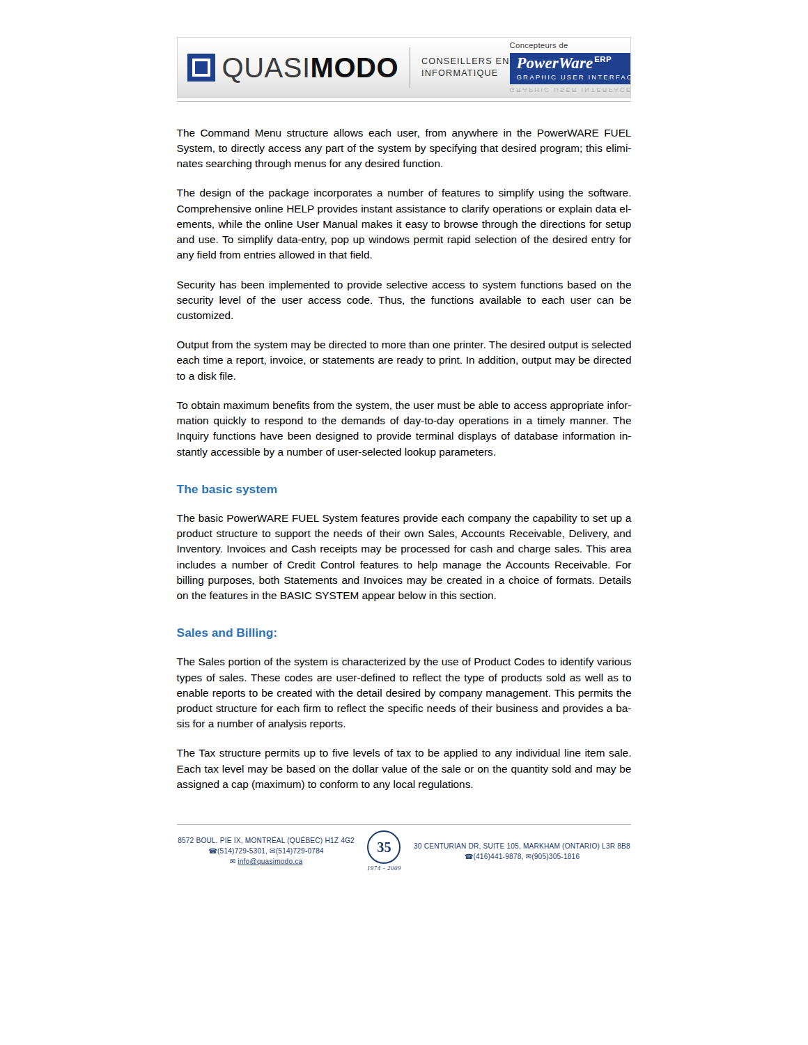QUASI MODO
CONSEILLERS EN INFORMATIQUE
Concepteurs de
PowerWare ERP
GRAPHIC USER INTERFACE
GRAPHIC USER INTERFACE
The Command Menu structure allows each user, from anywhere in the PowerWARE FUEL System, to directly access any part of the system by specifying that desired program; this eliminates searching through menus for any desired function.
The design of the package incorporates a number of features to simplify using the software. Comprehensive online HELP provides instant assistance to clarify operations or explain data elements, while the online User Manual makes it easy to browse through the directions for setup and use. To simplify data-entry, pop up windows permit rapid selection of the desired entry for any field from entries allowed in that field.
Security has been implemented to provide selective access to system functions based on the security level of the user access code. Thus, the functions available to each user can be customized.
Output from the system may be directed to more than one printer. The desired output is selected each time a report, invoice, or statements are ready to print. In addition, output may be directed to a disk file.
To obtain maximum benefits from the system, the user must be able to access appropriate information quickly to respond to the demands of day-to-day operations in a timely manner. The Inquiry functions have been designed to provide terminal displays of database information instantly accessible by a number of user-selected lookup parameters.
The basic system
The basic PowerWARE FUEL System features provide each company the capability to set up a product structure to support the needs of their own Sales, Accounts Receivable, Delivery, and Inventory. Invoices and Cash receipts may be processed for cash and charge sales. This area includes a number of Credit Control features to help manage the Accounts Receivable. For billing purposes, both Statements and Invoices may be created in a choice of formats. Details on the features in the BASIC SYSTEM appear below in this section.
Sales and Billing:
The Sales portion of the system is characterized by the use of Product Codes to identify various types of sales. These codes are user-defined to reflect the type of products sold as well as to enable reports to be created with the detail desired by company management. This permits the product structure for each firm to reflect the specific needs of their business and provides a basis for a number of analysis reports.
The Tax structure permits up to five levels of tax to be applied to any individual line item sale. Each tax level may be based on the dollar value of the sale or on the quantity sold and may be assigned a cap (maximum) to conform to any local regulations.
8572 BOUL. PIE IX, MONTRÉAL (QUÉBEC) H1Z 4G2
☎(514)729-5301, ✉(514)729-0784
✉ info@quasimodo.ca
35
1974 - 2009
30 CENTURIAN DR, SUITE 105, MARKHAM (ONTARIO) L3R 8B8
☎(416)441-9878, ✉(905)305-1816